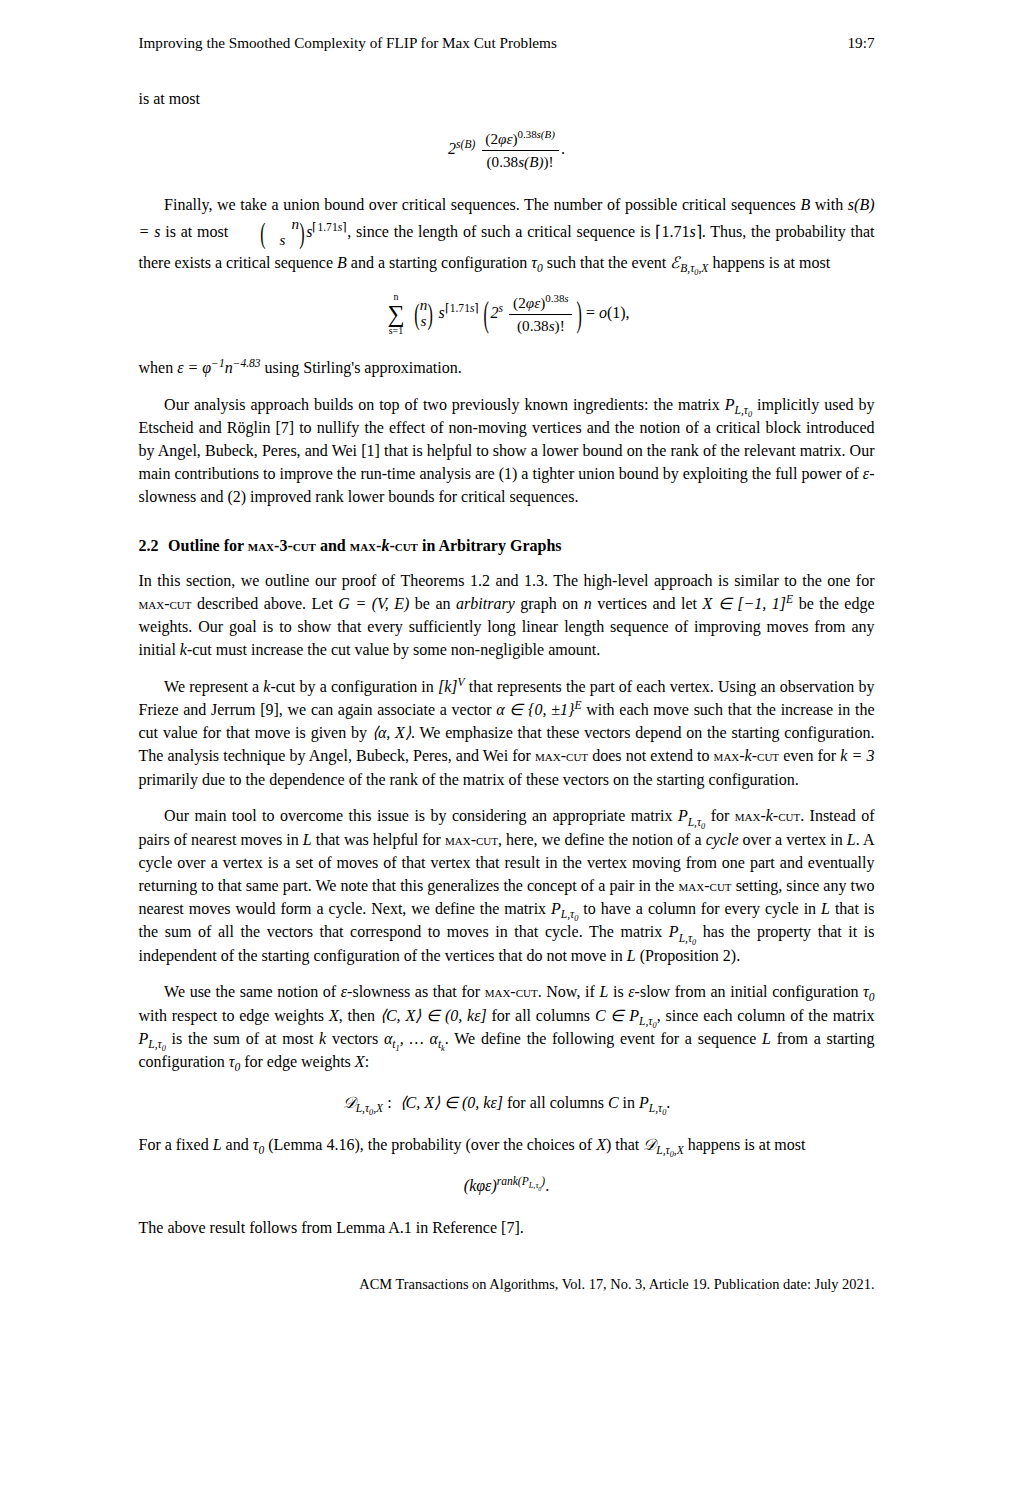Improving the Smoothed Complexity of FLIP for Max Cut Problems 19:7
is at most
2s(B) (2φε)0.38s(B) (0.38s(B))! .
Finally, we take a union bound over critical sequences. The number of possible critical sequences B with s(B) = s is at most n
s s⌈1.71s⌉, since the length of such a critical sequence is ⌈1.71s⌉. Thus, the probability that there exists a critical sequence B and a starting configuration τ0 such that the event ℰB,τ0,X happens is at most
n∑s=1 n
s s⌈1.71s⌉ 2s (2φε)0.38s (0.38s)! = o(1),
when ε = φ−1n−4.83 using Stirling's approximation.
Our analysis approach builds on top of two previously known ingredients: the matrix PL,τ0 implicitly used by Etscheid and Röglin [7] to nullify the effect of non-moving vertices and the notion of a critical block introduced by Angel, Bubeck, Peres, and Wei [1] that is helpful to show a lower bound on the rank of the relevant matrix. Our main contributions to improve the run-time analysis are (1) a tighter union bound by exploiting the full power of ε-slowness and (2) improved rank lower bounds for critical sequences.
2.2 Outline for max-3-cut and max-k-cut in Arbitrary Graphs
In this section, we outline our proof of Theorems 1.2 and 1.3. The high-level approach is similar to the one for max-cut described above. Let G = (V, E) be an arbitrary graph on n vertices and let X ∈ [−1, 1]E be the edge weights. Our goal is to show that every sufficiently long linear length sequence of improving moves from any initial k-cut must increase the cut value by some non-negligible amount.
We represent a k-cut by a configuration in [k]V that represents the part of each vertex. Using an observation by Frieze and Jerrum [9], we can again associate a vector α ∈ {0, ±1}E with each move such that the increase in the cut value for that move is given by ⟨α, X⟩. We emphasize that these vectors depend on the starting configuration. The analysis technique by Angel, Bubeck, Peres, and Wei for max-cut does not extend to max-k-cut even for k = 3 primarily due to the dependence of the rank of the matrix of these vectors on the starting configuration.
Our main tool to overcome this issue is by considering an appropriate matrix PL,τ0 for max-k-cut. Instead of pairs of nearest moves in L that was helpful for max-cut, here, we define the notion of a cycle over a vertex in L. A cycle over a vertex is a set of moves of that vertex that result in the vertex moving from one part and eventually returning to that same part. We note that this generalizes the concept of a pair in the max-cut setting, since any two nearest moves would form a cycle. Next, we define the matrix PL,τ0 to have a column for every cycle in L that is the sum of all the vectors that correspond to moves in that cycle. The matrix PL,τ0 has the property that it is independent of the starting configuration of the vertices that do not move in L (Proposition 2).
We use the same notion of ε-slowness as that for max-cut. Now, if L is ε-slow from an initial configuration τ0 with respect to edge weights X, then ⟨C, X⟩ ∈ (0, kε] for all columns C ∈ PL,τ0, since each column of the matrix PL,τ0 is the sum of at most k vectors αt1, … αtk. We define the following event for a sequence L from a starting configuration τ0 for edge weights X:
𝒟L,τ0,X : ⟨C, X⟩ ∈ (0, kε] for all columns C in PL,τ0.
For a fixed L and τ0 (Lemma 4.16), the probability (over the choices of X) that 𝒟L,τ0,X happens is at most
(kφε)rank(PL,τ0).
The above result follows from Lemma A.1 in Reference [7].
ACM Transactions on Algorithms, Vol. 17, No. 3, Article 19. Publication date: July 2021.